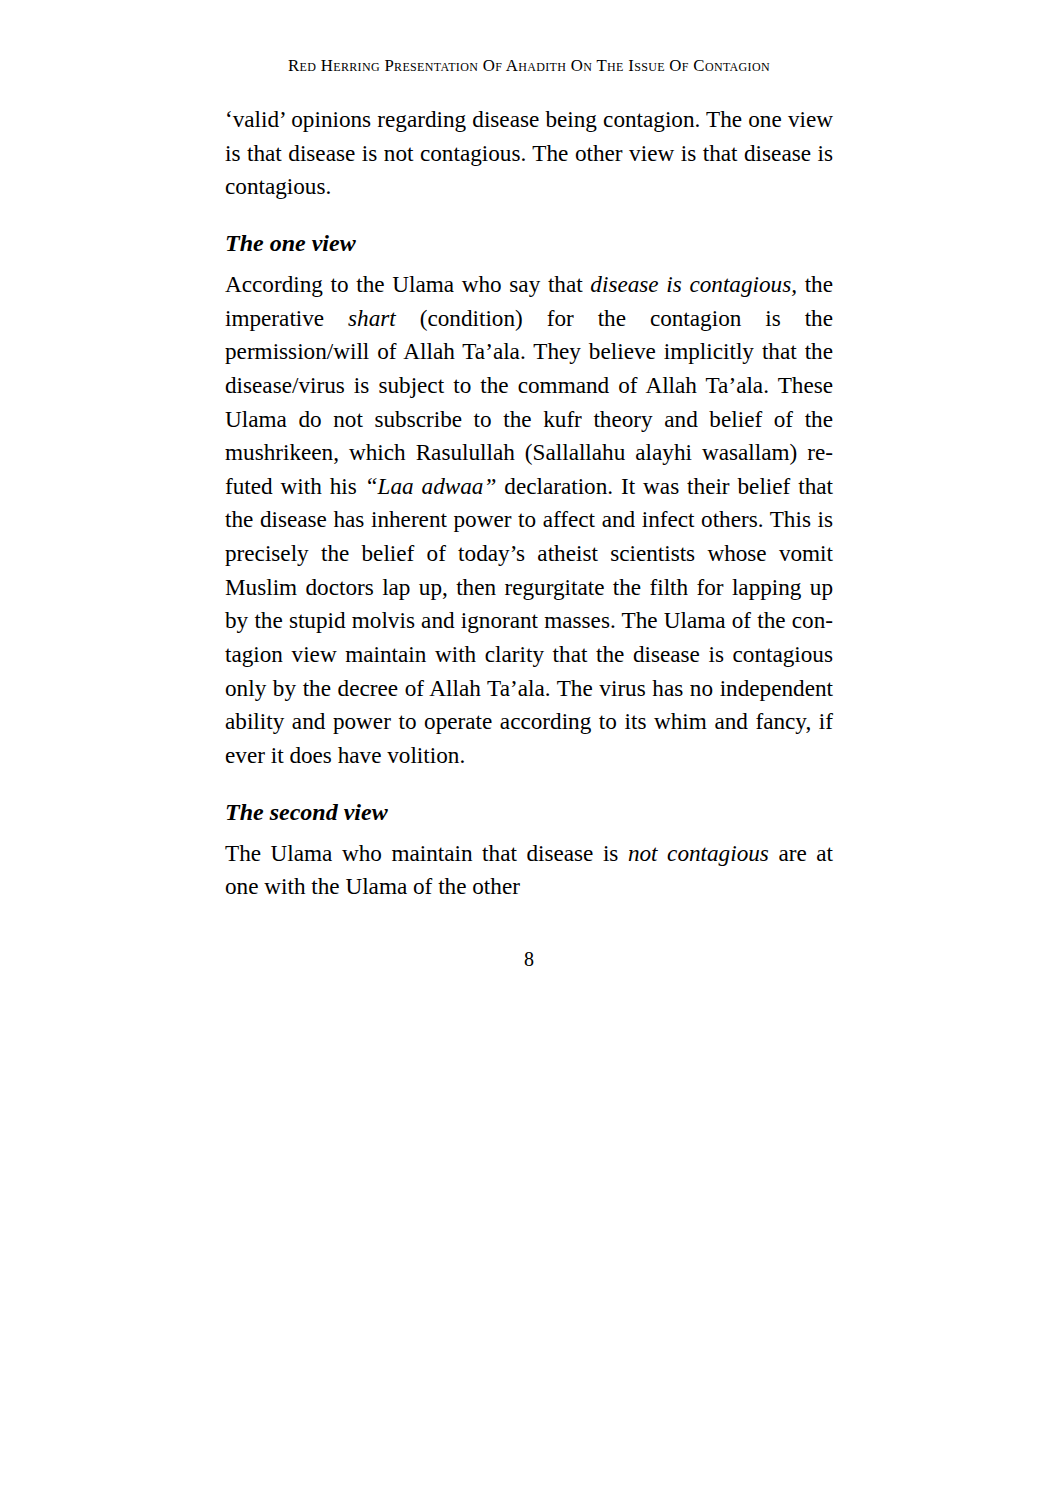Red Herring Presentation Of Ahadith On The Issue Of Contagion
‘valid’ opinions regarding disease being contagion. The one view is that disease is not contagious. The other view is that disease is contagious.
The one view
According to the Ulama who say that disease is contagious, the imperative shart (condition) for the contagion is the permission/will of Allah Ta’ala. They believe implicitly that the disease/virus is subject to the command of Allah Ta’ala. These Ulama do not subscribe to the kufr theory and belief of the mushrikeen, which Rasulullah (Sallallahu alayhi wasallam) refuted with his “Laa adwaa” declaration. It was their belief that the disease has inherent power to affect and infect others. This is precisely the belief of today’s atheist scientists whose vomit Muslim doctors lap up, then regurgitate the filth for lapping up by the stupid molvis and ignorant masses. The Ulama of the contagion view maintain with clarity that the disease is contagious only by the decree of Allah Ta’ala. The virus has no independent ability and power to operate according to its whim and fancy, if ever it does have volition.
The second view
The Ulama who maintain that disease is not contagious are at one with the Ulama of the other
8